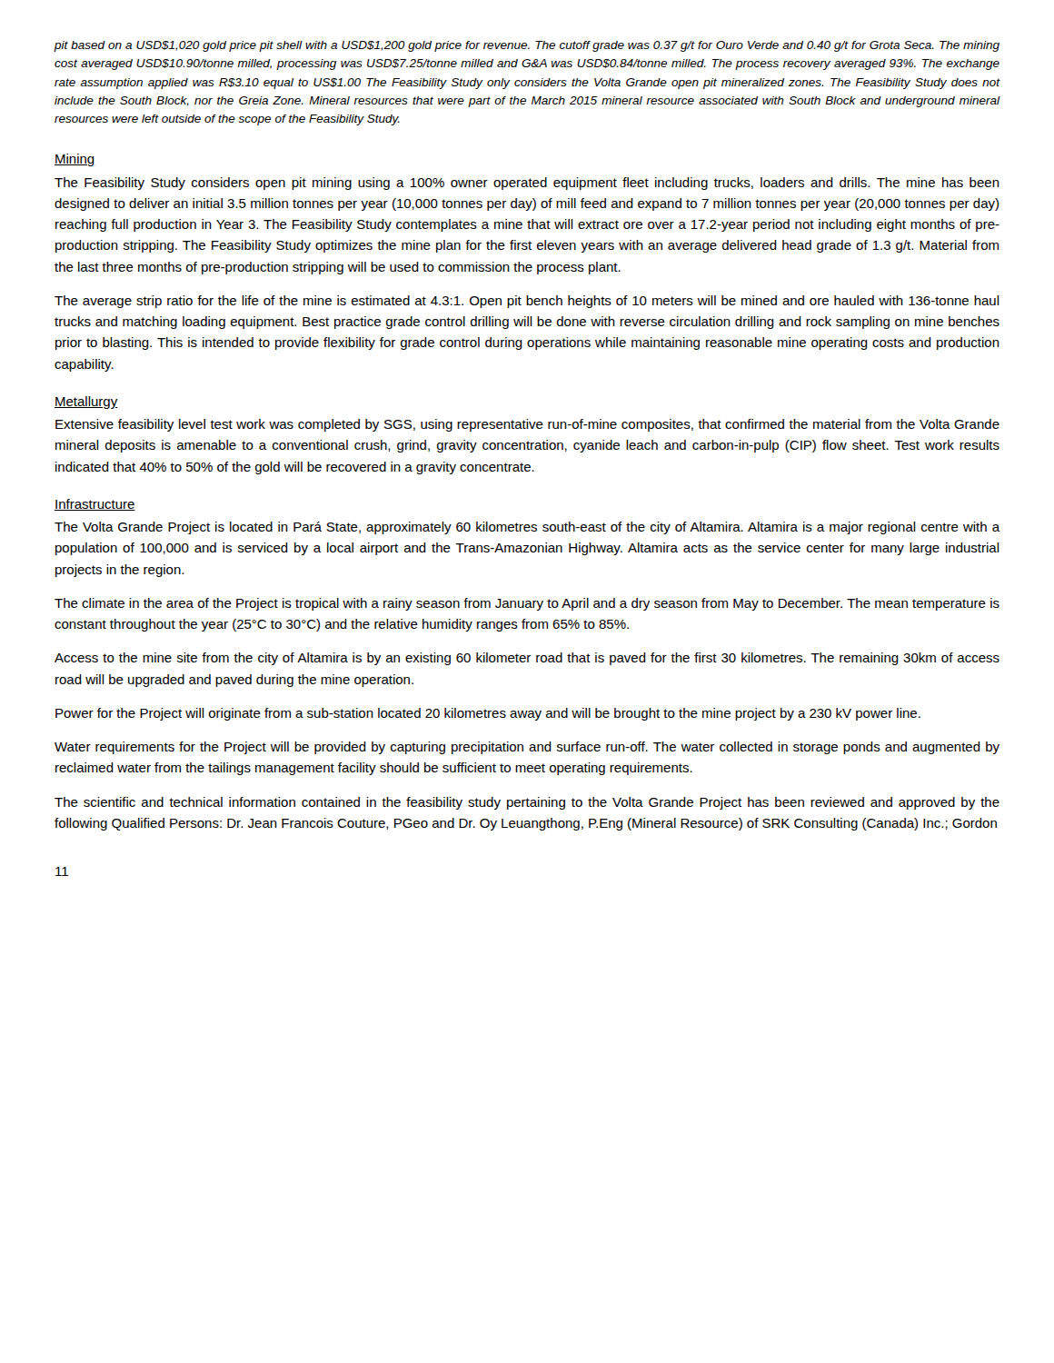pit based on a USD$1,020 gold price pit shell with a USD$1,200 gold price for revenue. The cutoff grade was 0.37 g/t for Ouro Verde and 0.40 g/t for Grota Seca. The mining cost averaged USD$10.90/tonne milled, processing was USD$7.25/tonne milled and G&A was USD$0.84/tonne milled. The process recovery averaged 93%. The exchange rate assumption applied was R$3.10 equal to US$1.00 The Feasibility Study only considers the Volta Grande open pit mineralized zones. The Feasibility Study does not include the South Block, nor the Greia Zone. Mineral resources that were part of the March 2015 mineral resource associated with South Block and underground mineral resources were left outside of the scope of the Feasibility Study.
Mining
The Feasibility Study considers open pit mining using a 100% owner operated equipment fleet including trucks, loaders and drills. The mine has been designed to deliver an initial 3.5 million tonnes per year (10,000 tonnes per day) of mill feed and expand to 7 million tonnes per year (20,000 tonnes per day) reaching full production in Year 3. The Feasibility Study contemplates a mine that will extract ore over a 17.2-year period not including eight months of pre-production stripping. The Feasibility Study optimizes the mine plan for the first eleven years with an average delivered head grade of 1.3 g/t. Material from the last three months of pre-production stripping will be used to commission the process plant.
The average strip ratio for the life of the mine is estimated at 4.3:1. Open pit bench heights of 10 meters will be mined and ore hauled with 136-tonne haul trucks and matching loading equipment. Best practice grade control drilling will be done with reverse circulation drilling and rock sampling on mine benches prior to blasting. This is intended to provide flexibility for grade control during operations while maintaining reasonable mine operating costs and production capability.
Metallurgy
Extensive feasibility level test work was completed by SGS, using representative run-of-mine composites, that confirmed the material from the Volta Grande mineral deposits is amenable to a conventional crush, grind, gravity concentration, cyanide leach and carbon-in-pulp (CIP) flow sheet. Test work results indicated that 40% to 50% of the gold will be recovered in a gravity concentrate.
Infrastructure
The Volta Grande Project is located in Pará State, approximately 60 kilometres south-east of the city of Altamira. Altamira is a major regional centre with a population of 100,000 and is serviced by a local airport and the Trans-Amazonian Highway. Altamira acts as the service center for many large industrial projects in the region.
The climate in the area of the Project is tropical with a rainy season from January to April and a dry season from May to December. The mean temperature is constant throughout the year (25°C to 30°C) and the relative humidity ranges from 65% to 85%.
Access to the mine site from the city of Altamira is by an existing 60 kilometer road that is paved for the first 30 kilometres. The remaining 30km of access road will be upgraded and paved during the mine operation.
Power for the Project will originate from a sub-station located 20 kilometres away and will be brought to the mine project by a 230 kV power line.
Water requirements for the Project will be provided by capturing precipitation and surface run-off. The water collected in storage ponds and augmented by reclaimed water from the tailings management facility should be sufficient to meet operating requirements.
The scientific and technical information contained in the feasibility study pertaining to the Volta Grande Project has been reviewed and approved by the following Qualified Persons: Dr. Jean Francois Couture, PGeo and Dr. Oy Leuangthong, P.Eng (Mineral Resource) of SRK Consulting (Canada) Inc.; Gordon
11